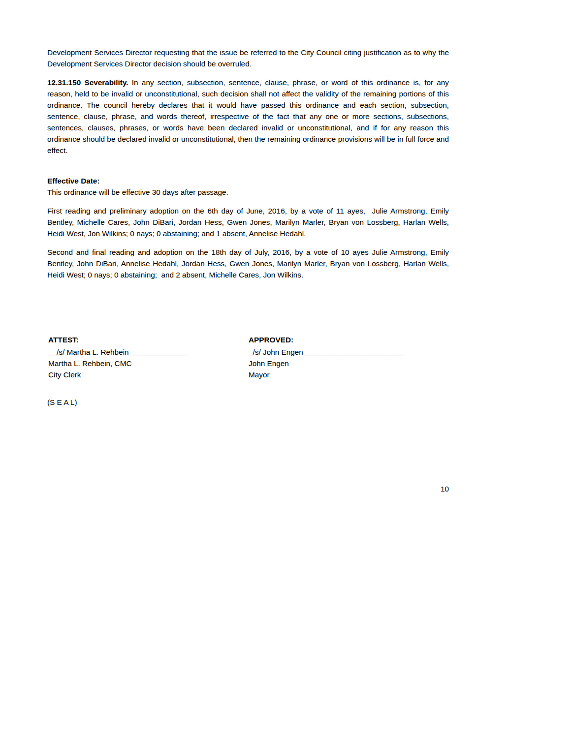Development Services Director requesting that the issue be referred to the City Council citing justification as to why the Development Services Director decision should be overruled.
12.31.150 Severability. In any section, subsection, sentence, clause, phrase, or word of this ordinance is, for any reason, held to be invalid or unconstitutional, such decision shall not affect the validity of the remaining portions of this ordinance. The council hereby declares that it would have passed this ordinance and each section, subsection, sentence, clause, phrase, and words thereof, irrespective of the fact that any one or more sections, subsections, sentences, clauses, phrases, or words have been declared invalid or unconstitutional, and if for any reason this ordinance should be declared invalid or unconstitutional, then the remaining ordinance provisions will be in full force and effect.
Effective Date:
This ordinance will be effective 30 days after passage.
First reading and preliminary adoption on the 6th day of June, 2016, by a vote of 11 ayes, Julie Armstrong, Emily Bentley, Michelle Cares, John DiBari, Jordan Hess, Gwen Jones, Marilyn Marler, Bryan von Lossberg, Harlan Wells, Heidi West, Jon Wilkins; 0 nays; 0 abstaining; and 1 absent, Annelise Hedahl.
Second and final reading and adoption on the 18th day of July, 2016, by a vote of 10 ayes Julie Armstrong, Emily Bentley, John DiBari, Annelise Hedahl, Jordan Hess, Gwen Jones, Marilyn Marler, Bryan von Lossberg, Harlan Wells, Heidi West; 0 nays; 0 abstaining; and 2 absent, Michelle Cares, Jon Wilkins.
| ATTEST: | APPROVED: |
| __/s/ Martha L. Rehbein______________ Martha L. Rehbein, CMC City Clerk | _/s/ John Engen________________________ John Engen Mayor |
(S E A L)
10